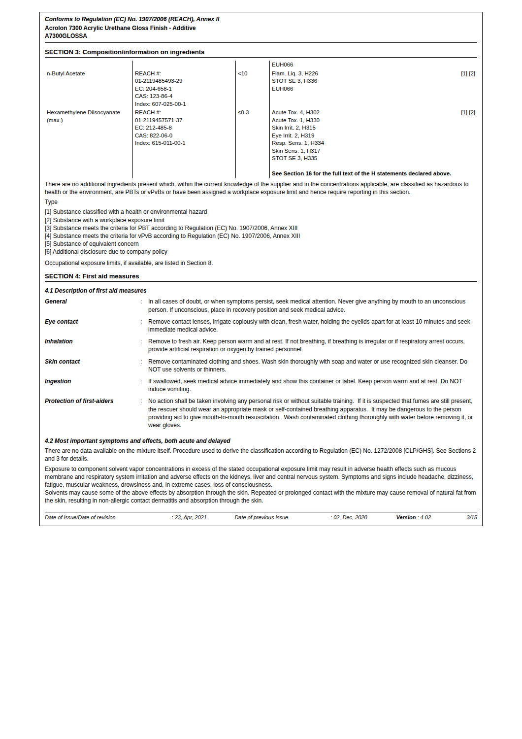Conforms to Regulation (EC) No. 1907/2006 (REACH), Annex II
Acrolon 7300 Acrylic Urethane Gloss Finish - Additive
A7300GLOSSA
SECTION 3: Composition/information on ingredients
| | | | EUH066 | |
| n-Butyl Acetate | REACH #: 01-2119485493-29 EC: 204-658-1 CAS: 123-86-4 Index: 607-025-00-1 | <10 | Flam. Liq. 3, H226 STOT SE 3, H336 EUH066 | [1] [2] |
| Hexamethylene Diisocyanate (max.) | REACH #: 01-2119457571-37 EC: 212-485-8 CAS: 822-06-0 Index: 615-011-00-1 | ≤0.3 | Acute Tox. 4, H302 Acute Tox. 1, H330 Skin Irrit. 2, H315 Eye Irrit. 2, H319 Resp. Sens. 1, H334 Skin Sens. 1, H317 STOT SE 3, H335 See Section 16 for the full text of the H statements declared above. | [1] [2] |
There are no additional ingredients present which, within the current knowledge of the supplier and in the concentrations applicable, are classified as hazardous to health or the environment, are PBTs or vPvBs or have been assigned a workplace exposure limit and hence require reporting in this section.
Type
[1] Substance classified with a health or environmental hazard
[2] Substance with a workplace exposure limit
[3] Substance meets the criteria for PBT according to Regulation (EC) No. 1907/2006, Annex XIII
[4] Substance meets the criteria for vPvB according to Regulation (EC) No. 1907/2006, Annex XIII
[5] Substance of equivalent concern
[6] Additional disclosure due to company policy
Occupational exposure limits, if available, are listed in Section 8.
SECTION 4: First aid measures
4.1 Description of first aid measures
| General | : | In all cases of doubt, or when symptoms persist, seek medical attention. Never give anything by mouth to an unconscious person. If unconscious, place in recovery position and seek medical advice. |
| Eye contact | : | Remove contact lenses, irrigate copiously with clean, fresh water, holding the eyelids apart for at least 10 minutes and seek immediate medical advice. |
| Inhalation | : | Remove to fresh air. Keep person warm and at rest. If not breathing, if breathing is irregular or if respiratory arrest occurs, provide artificial respiration or oxygen by trained personnel. |
| Skin contact | : | Remove contaminated clothing and shoes. Wash skin thoroughly with soap and water or use recognized skin cleanser. Do NOT use solvents or thinners. |
| Ingestion | : | If swallowed, seek medical advice immediately and show this container or label. Keep person warm and at rest. Do NOT induce vomiting. |
| Protection of first-aiders | : | No action shall be taken involving any personal risk or without suitable training. If it is suspected that fumes are still present, the rescuer should wear an appropriate mask or self-contained breathing apparatus. It may be dangerous to the person providing aid to give mouth-to-mouth resuscitation. Wash contaminated clothing thoroughly with water before removing it, or wear gloves. |
4.2 Most important symptoms and effects, both acute and delayed
There are no data available on the mixture itself. Procedure used to derive the classification according to Regulation (EC) No. 1272/2008 [CLP/GHS]. See Sections 2 and 3 for details.
Exposure to component solvent vapor concentrations in excess of the stated occupational exposure limit may result in adverse health effects such as mucous membrane and respiratory system irritation and adverse effects on the kidneys, liver and central nervous system. Symptoms and signs include headache, dizziness, fatigue, muscular weakness, drowsiness and, in extreme cases, loss of consciousness.
Solvents may cause some of the above effects by absorption through the skin. Repeated or prolonged contact with the mixture may cause removal of natural fat from the skin, resulting in non-allergic contact dermatitis and absorption through the skin.
| Date of issue/Date of revision | : 23, Apr, 2021 | Date of previous issue | : 02, Dec, 2020 | Version : 4.02 | 3/15 |